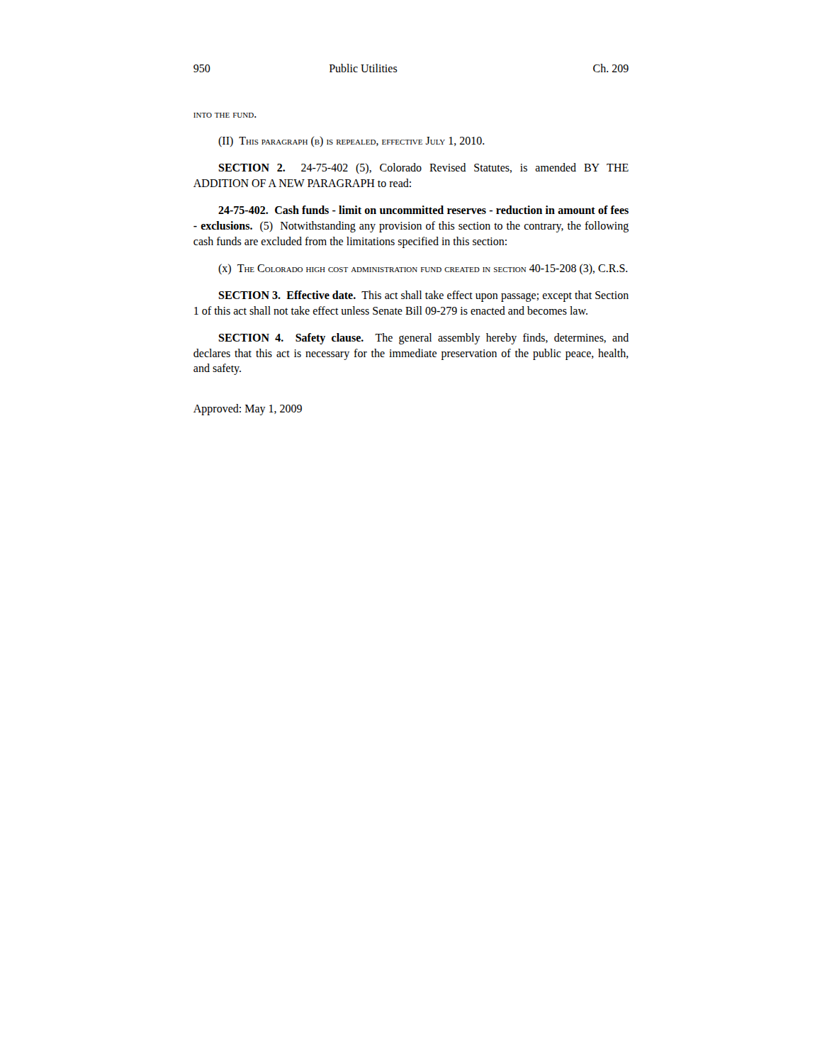950 Public Utilities Ch. 209
into the fund.
(II) This paragraph (b) is repealed, effective July 1, 2010.
SECTION 2. 24-75-402 (5), Colorado Revised Statutes, is amended BY THE ADDITION OF A NEW PARAGRAPH to read:
24-75-402. Cash funds - limit on uncommitted reserves - reduction in amount of fees - exclusions. (5) Notwithstanding any provision of this section to the contrary, the following cash funds are excluded from the limitations specified in this section:
(x) The Colorado high cost administration fund created in section 40-15-208 (3), C.R.S.
SECTION 3. Effective date. This act shall take effect upon passage; except that Section 1 of this act shall not take effect unless Senate Bill 09-279 is enacted and becomes law.
SECTION 4. Safety clause. The general assembly hereby finds, determines, and declares that this act is necessary for the immediate preservation of the public peace, health, and safety.
Approved: May 1, 2009